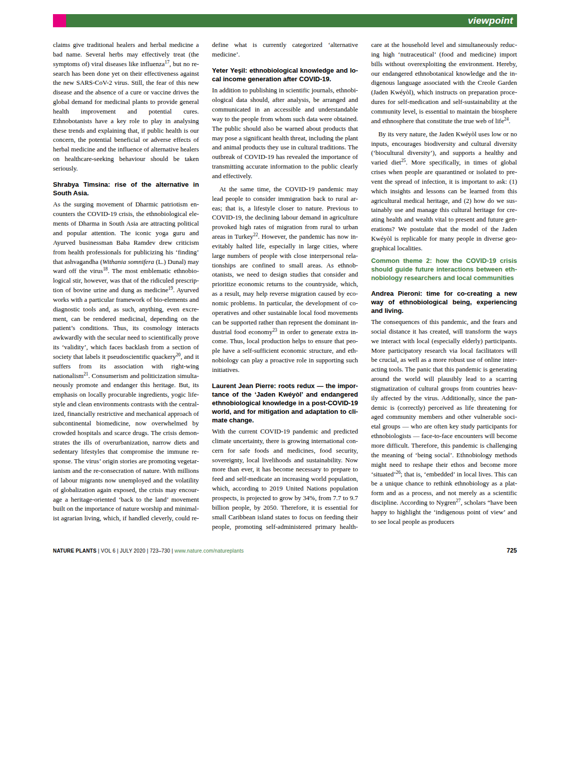viewpoint
claims give traditional healers and herbal medicine a bad name. Several herbs may effectively treat (the symptoms of) viral diseases like influenza17, but no research has been done yet on their effectiveness against the new SARS-CoV-2 virus. Still, the fear of this new disease and the absence of a cure or vaccine drives the global demand for medicinal plants to provide general health improvement and potential cures. Ethnobotanists have a key role to play in analysing these trends and explaining that, if public health is our concern, the potential beneficial or adverse effects of herbal medicine and the influence of alternative healers on healthcare-seeking behaviour should be taken seriously.
Shrabya Timsina: rise of the alternative in South Asia.
As the surging movement of Dharmic patriotism encounters the COVID-19 crisis, the ethnobiological elements of Dharma in South Asia are attracting political and popular attention. The iconic yoga guru and Ayurved businessman Baba Ramdev drew criticism from health professionals for publicizing his ‘finding’ that ashvagandha (Withania somnifera (L.) Dunal) may ward off the virus18. The most emblematic ethnobiological stir, however, was that of the ridiculed prescription of bovine urine and dung as medicine19. Ayurved works with a particular framework of bio-elements and diagnostic tools and, as such, anything, even excrement, can be rendered medicinal, depending on the patient’s conditions. Thus, its cosmology interacts awkwardly with the secular need to scientifically prove its ‘validity’, which faces backlash from a section of society that labels it pseudoscientific quackery20, and it suffers from its association with right-wing nationalism21. Consumerism and politicization simultaneously promote and endanger this heritage. But, its emphasis on locally procurable ingredients, yogic lifestyle and clean environments contrasts with the centralized, financially restrictive and mechanical approach of subcontinental biomedicine, now overwhelmed by crowded hospitals and scarce drugs. The crisis demonstrates the ills of overurbanization, narrow diets and sedentary lifestyles that compromise the immune response. The virus’ origin stories are promoting vegetarianism and the re-consecration of nature. With millions of labour migrants now unemployed and the volatility of globalization again exposed, the crisis may encourage a heritage-oriented ‘back to the land’ movement built on the importance of nature worship and minimalist agrarian living, which, if handled cleverly, could redefine what is currently categorized ‘alternative medicine’.
Yeter Yeşil: ethnobiological knowledge and local income generation after COVID-19.
In addition to publishing in scientific journals, ethnobiological data should, after analysis, be arranged and communicated in an accessible and understandable way to the people from whom such data were obtained. The public should also be warned about products that may pose a significant health threat, including the plant and animal products they use in cultural traditions. The outbreak of COVID-19 has revealed the importance of transmitting accurate information to the public clearly and effectively.
At the same time, the COVID-19 pandemic may lead people to consider immigration back to rural areas; that is, a lifestyle closer to nature. Previous to COVID-19, the declining labour demand in agriculture provoked high rates of migration from rural to urban areas in Turkey22. However, the pandemic has now inevitably halted life, especially in large cities, where large numbers of people with close interpersonal relationships are confined to small areas. As ethnobotanists, we need to design studies that consider and prioritize economic returns to the countryside, which, as a result, may help reverse migration caused by economic problems. In particular, the development of cooperatives and other sustainable local food movements can be supported rather than represent the dominant industrial food economy23 in order to generate extra income. Thus, local production helps to ensure that people have a self-sufficient economic structure, and ethnobiology can play a proactive role in supporting such initiatives.
Laurent Jean Pierre: roots redux — the importance of the ‘Jaden Kwéyòl’ and endangered ethnobiological knowledge in a post-COVID-19 world, and for mitigation and adaptation to climate change.
With the current COVID-19 pandemic and predicted climate uncertainty, there is growing international concern for safe foods and medicines, food security, sovereignty, local livelihoods and sustainability. Now more than ever, it has become necessary to prepare to feed and self-medicate an increasing world population, which, according to 2019 United Nations population prospects, is projected to grow by 34%, from 7.7 to 9.7 billion people, by 2050. Therefore, it is essential for small Caribbean island states to focus on feeding their people, promoting self-administered primary healthcare at the household level and simultaneously reducing high ‘nutraceutical’ (food and medicine) import bills without overexploiting the environment. Hereby, our endangered ethnobotanical knowledge and the indigenous language associated with the Creole Garden (Jaden Kwéyòl), which instructs on preparation procedures for self-medication and self-sustainability at the community level, is essential to maintain the biosphere and ethnosphere that constitute the true web of life24.
By its very nature, the Jaden Kwéyòl uses low or no inputs, encourages biodiversity and cultural diversity (‘biocultural diversity’), and supports a healthy and varied diet25. More specifically, in times of global crises when people are quarantined or isolated to prevent the spread of infection, it is important to ask: (1) which insights and lessons can be learned from this agricultural medical heritage, and (2) how do we sustainably use and manage this cultural heritage for creating health and wealth vital to present and future generations? We postulate that the model of the Jaden Kwéyòl is replicable for many people in diverse geographical localities.
Common theme 2: how the COVID-19 crisis should guide future interactions between ethnobiology researchers and local communities
Andrea Pieroni: time for co-creating a new way of ethnobiological being, experiencing and living.
The consequences of this pandemic, and the fears and social distance it has created, will transform the ways we interact with local (especially elderly) participants. More participatory research via local facilitators will be crucial, as well as a more robust use of online interacting tools. The panic that this pandemic is generating around the world will plausibly lead to a scarring stigmatization of cultural groups from countries heavily affected by the virus. Additionally, since the pandemic is (correctly) perceived as life threatening for aged community members and other vulnerable societal groups — who are often key study participants for ethnobiologists — face-to-face encounters will become more difficult. Therefore, this pandemic is challenging the meaning of ‘being social’. Ethnobiology methods might need to reshape their ethos and become more ‘situated’26; that is, ‘embedded’ in local lives. This can be a unique chance to rethink ethnobiology as a platform and as a process, and not merely as a scientific discipline. According to Nygren27, scholars “have been happy to highlight the ‘indigenous point of view’ and to see local people as producers
Nature Plants | VOL 6 | JULY 2020 | 723–730 | www.nature.com/natureplants
725